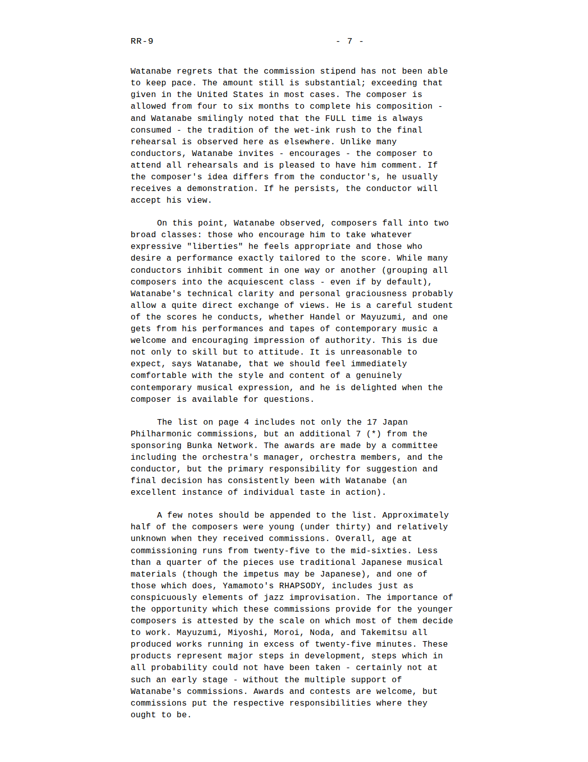RR-9 - 7 -
Watanabe regrets that the commission stipend has not been able to keep pace. The amount still is substantial; exceeding that given in the United States in most cases. The composer is allowed from four to six months to complete his composition - and Watanabe smilingly noted that the FULL time is always consumed - the tradition of the wet-ink rush to the final rehearsal is observed here as elsewhere. Unlike many conductors, Watanabe invites - encourages - the composer to attend all rehearsals and is pleased to have him comment. If the composer's idea differs from the conductor's, he usually receives a demonstration. If he persists, the conductor will accept his view.
On this point, Watanabe observed, composers fall into two broad classes: those who encourage him to take whatever expressive "liberties" he feels appropriate and those who desire a performance exactly tailored to the score. While many conductors inhibit comment in one way or another (grouping all composers into the acquiescent class - even if by default), Watanabe's technical clarity and personal graciousness probably allow a quite direct exchange of views. He is a careful student of the scores he conducts, whether Handel or Mayuzumi, and one gets from his performances and tapes of contemporary music a welcome and encouraging impression of authority. This is due not only to skill but to attitude. It is unreasonable to expect, says Watanabe, that we should feel immediately comfortable with the style and content of a genuinely contemporary musical expression, and he is delighted when the composer is available for questions.
The list on page 4 includes not only the 17 Japan Philharmonic commissions, but an additional 7 (*) from the sponsoring Bunka Network. The awards are made by a committee including the orchestra's manager, orchestra members, and the conductor, but the primary responsibility for suggestion and final decision has consistently been with Watanabe (an excellent instance of individual taste in action).
A few notes should be appended to the list. Approximately half of the composers were young (under thirty) and relatively unknown when they received commissions. Overall, age at commissioning runs from twenty-five to the mid-sixties. Less than a quarter of the pieces use traditional Japanese musical materials (though the impetus may be Japanese), and one of those which does, Yamamoto's RHAPSODY, includes just as conspicuously elements of jazz improvisation. The importance of the opportunity which these commissions provide for the younger composers is attested by the scale on which most of them decide to work. Mayuzumi, Miyoshi, Moroi, Noda, and Takemitsu all produced works running in excess of twenty-five minutes. These products represent major steps in development, steps which in all probability could not have been taken - certainly not at such an early stage - without the multiple support of Watanabe's commissions. Awards and contests are welcome, but commissions put the respective responsibilities where they ought to be.